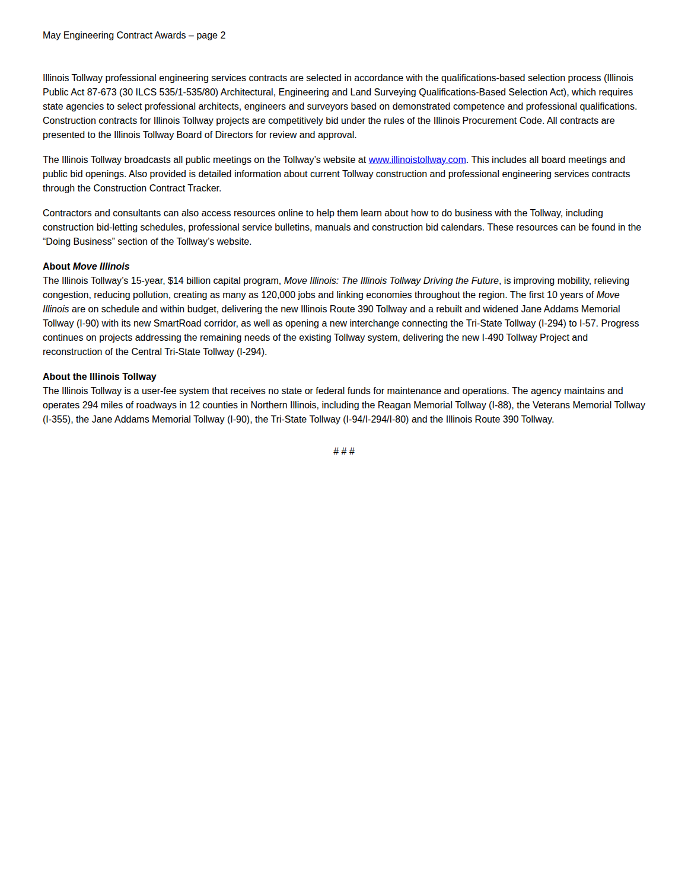May Engineering Contract Awards – page 2
Illinois Tollway professional engineering services contracts are selected in accordance with the qualifications-based selection process (Illinois Public Act 87-673 (30 ILCS 535/1-535/80) Architectural, Engineering and Land Surveying Qualifications-Based Selection Act), which requires state agencies to select professional architects, engineers and surveyors based on demonstrated competence and professional qualifications. Construction contracts for Illinois Tollway projects are competitively bid under the rules of the Illinois Procurement Code. All contracts are presented to the Illinois Tollway Board of Directors for review and approval.
The Illinois Tollway broadcasts all public meetings on the Tollway’s website at www.illinoistollway.com. This includes all board meetings and public bid openings. Also provided is detailed information about current Tollway construction and professional engineering services contracts through the Construction Contract Tracker.
Contractors and consultants can also access resources online to help them learn about how to do business with the Tollway, including construction bid-letting schedules, professional service bulletins, manuals and construction bid calendars. These resources can be found in the “Doing Business” section of the Tollway’s website.
About Move Illinois
The Illinois Tollway’s 15-year, $14 billion capital program, Move Illinois: The Illinois Tollway Driving the Future, is improving mobility, relieving congestion, reducing pollution, creating as many as 120,000 jobs and linking economies throughout the region. The first 10 years of Move Illinois are on schedule and within budget, delivering the new Illinois Route 390 Tollway and a rebuilt and widened Jane Addams Memorial Tollway (I-90) with its new SmartRoad corridor, as well as opening a new interchange connecting the Tri-State Tollway (I-294) to I-57. Progress continues on projects addressing the remaining needs of the existing Tollway system, delivering the new I-490 Tollway Project and reconstruction of the Central Tri-State Tollway (I-294).
About the Illinois Tollway
The Illinois Tollway is a user-fee system that receives no state or federal funds for maintenance and operations. The agency maintains and operates 294 miles of roadways in 12 counties in Northern Illinois, including the Reagan Memorial Tollway (I-88), the Veterans Memorial Tollway (I-355), the Jane Addams Memorial Tollway (I-90), the Tri-State Tollway (I-94/I-294/I-80) and the Illinois Route 390 Tollway.
# # #